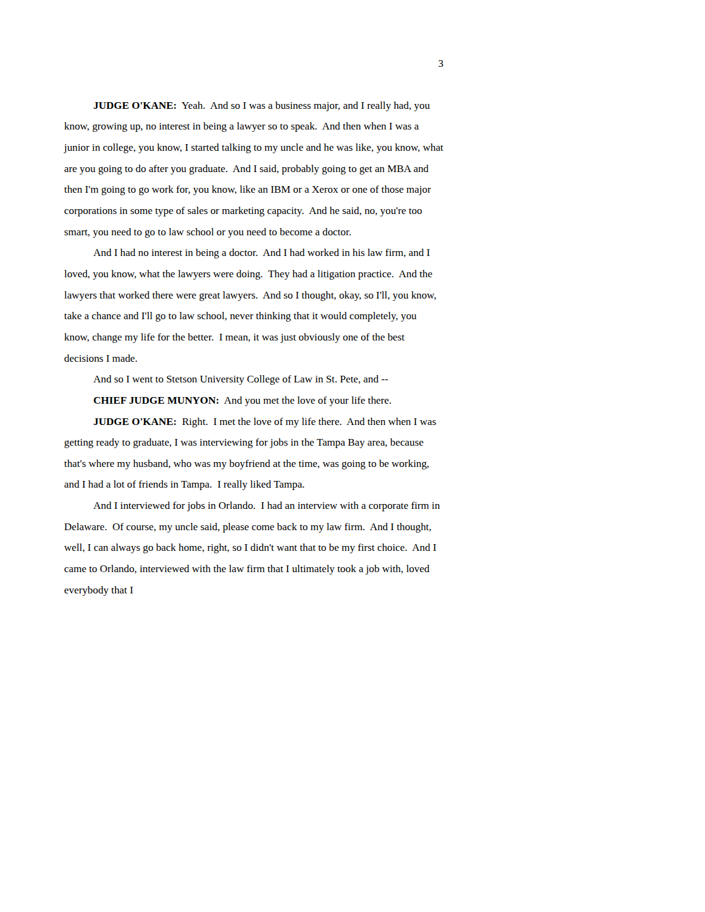3
JUDGE O'KANE: Yeah. And so I was a business major, and I really had, you know, growing up, no interest in being a lawyer so to speak. And then when I was a junior in college, you know, I started talking to my uncle and he was like, you know, what are you going to do after you graduate. And I said, probably going to get an MBA and then I'm going to go work for, you know, like an IBM or a Xerox or one of those major corporations in some type of sales or marketing capacity. And he said, no, you're too smart, you need to go to law school or you need to become a doctor.
And I had no interest in being a doctor. And I had worked in his law firm, and I loved, you know, what the lawyers were doing. They had a litigation practice. And the lawyers that worked there were great lawyers. And so I thought, okay, so I'll, you know, take a chance and I'll go to law school, never thinking that it would completely, you know, change my life for the better. I mean, it was just obviously one of the best decisions I made.
And so I went to Stetson University College of Law in St. Pete, and --
CHIEF JUDGE MUNYON: And you met the love of your life there.
JUDGE O'KANE: Right. I met the love of my life there. And then when I was getting ready to graduate, I was interviewing for jobs in the Tampa Bay area, because that's where my husband, who was my boyfriend at the time, was going to be working, and I had a lot of friends in Tampa. I really liked Tampa.
And I interviewed for jobs in Orlando. I had an interview with a corporate firm in Delaware. Of course, my uncle said, please come back to my law firm. And I thought, well, I can always go back home, right, so I didn't want that to be my first choice. And I came to Orlando, interviewed with the law firm that I ultimately took a job with, loved everybody that I